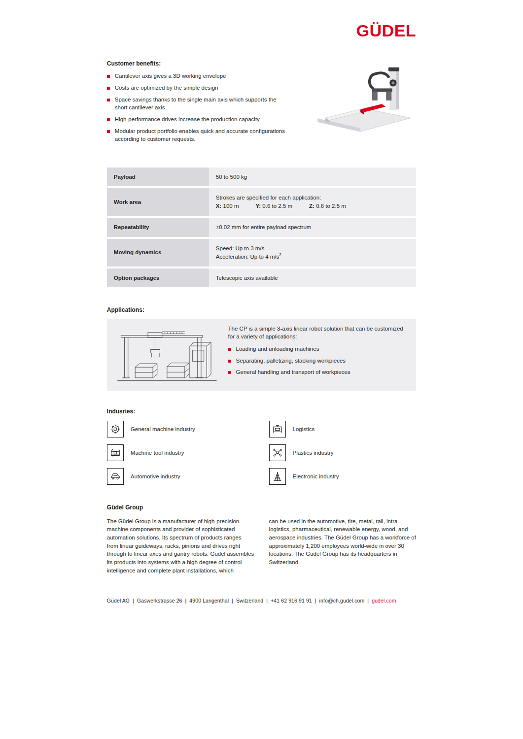GÜDEL
Customer benefits:
Cantilever axis gives a 3D working envelope
Costs are optimized by the simple design
Space savings thanks to the single main axis which supports the short cantilever axis
High-performance drives increase the production capacity
Modular product portfolio enables quick and accurate configurations according to customer requests.
| Payload | 50 to 500 kg |
| Work area | Strokes are specified for each application: X: 100 m Y: 0.6 to 2.5 m Z: 0.6 to 2.5 m |
| Repeatability | ±0.02 mm for entire payload spectrum |
| Moving dynamics | Speed: Up to 3 m/s Acceleration: Up to 4 m/s 2 |
| Option packages | Telescopic axis available |
Applications:
The CP is a simple 3-axis linear robot solution that can be customized for a variety of applications:
Loading and unloading machines
Separating, palletizing, stacking workpieces
General handling and transport of workpieces
Indusries:
General machine industry
Logistics
Machine tool industry
Plastics industry
Automotive industry
Electronic industry
Güdel Group
The Güdel Group is a manufacturer of high-precision machine components and provider of sophisticated automation solutions. Its spectrum of products ranges from linear guideways, racks, pinions and drives right through to linear axes and gantry robots. Güdel assembles its products into systems with a high degree of control intelligence and complete plant installations, which
can be used in the automotive, tire, metal, rail, intra-logistics, pharmaceutical, renewable energy, wood, and aerospace industries. The Güdel Group has a workforce of approximately 1,200 employees world-wide in over 30 locations. The Güdel Group has its headquarters in Switzerland.
Güdel AG|Gaswerkstrasse 26|4900 Langenthal|Switzerland|+41 62 916 91 91|info@ch.gudel.com|gudel.com